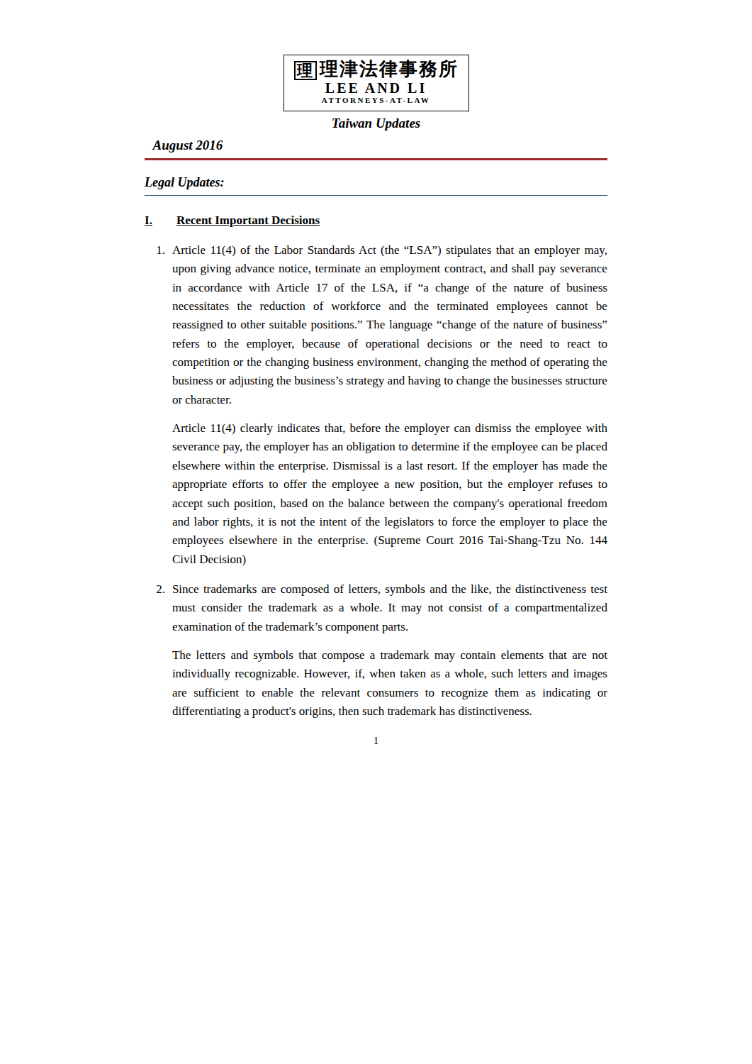理理津法律事務所
LEE AND LI
ATTORNEYS-AT-LAW
Taiwan Updates
August 2016
Legal Updates:
I. Recent Important Decisions
1.
Article 11(4) of the Labor Standards Act (the “LSA”) stipulates that an employer may, upon giving advance notice, terminate an employment contract, and shall pay severance in accordance with Article 17 of the LSA, if “a change of the nature of business necessitates the reduction of workforce and the terminated employees cannot be reassigned to other suitable positions.” The language “change of the nature of business” refers to the employer, because of operational decisions or the need to react to competition or the changing business environment, changing the method of operating the business or adjusting the business’s strategy and having to change the businesses structure or character.
Article 11(4) clearly indicates that, before the employer can dismiss the employee with severance pay, the employer has an obligation to determine if the employee can be placed elsewhere within the enterprise. Dismissal is a last resort. If the employer has made the appropriate efforts to offer the employee a new position, but the employer refuses to accept such position, based on the balance between the company's operational freedom and labor rights, it is not the intent of the legislators to force the employer to place the employees elsewhere in the enterprise. (Supreme Court 2016 Tai-Shang-Tzu No. 144 Civil Decision)
2.
Since trademarks are composed of letters, symbols and the like, the distinctiveness test must consider the trademark as a whole. It may not consist of a compartmentalized examination of the trademark’s component parts.
The letters and symbols that compose a trademark may contain elements that are not individually recognizable. However, if, when taken as a whole, such letters and images are sufficient to enable the relevant consumers to recognize them as indicating or differentiating a product's origins, then such trademark has distinctiveness.
1